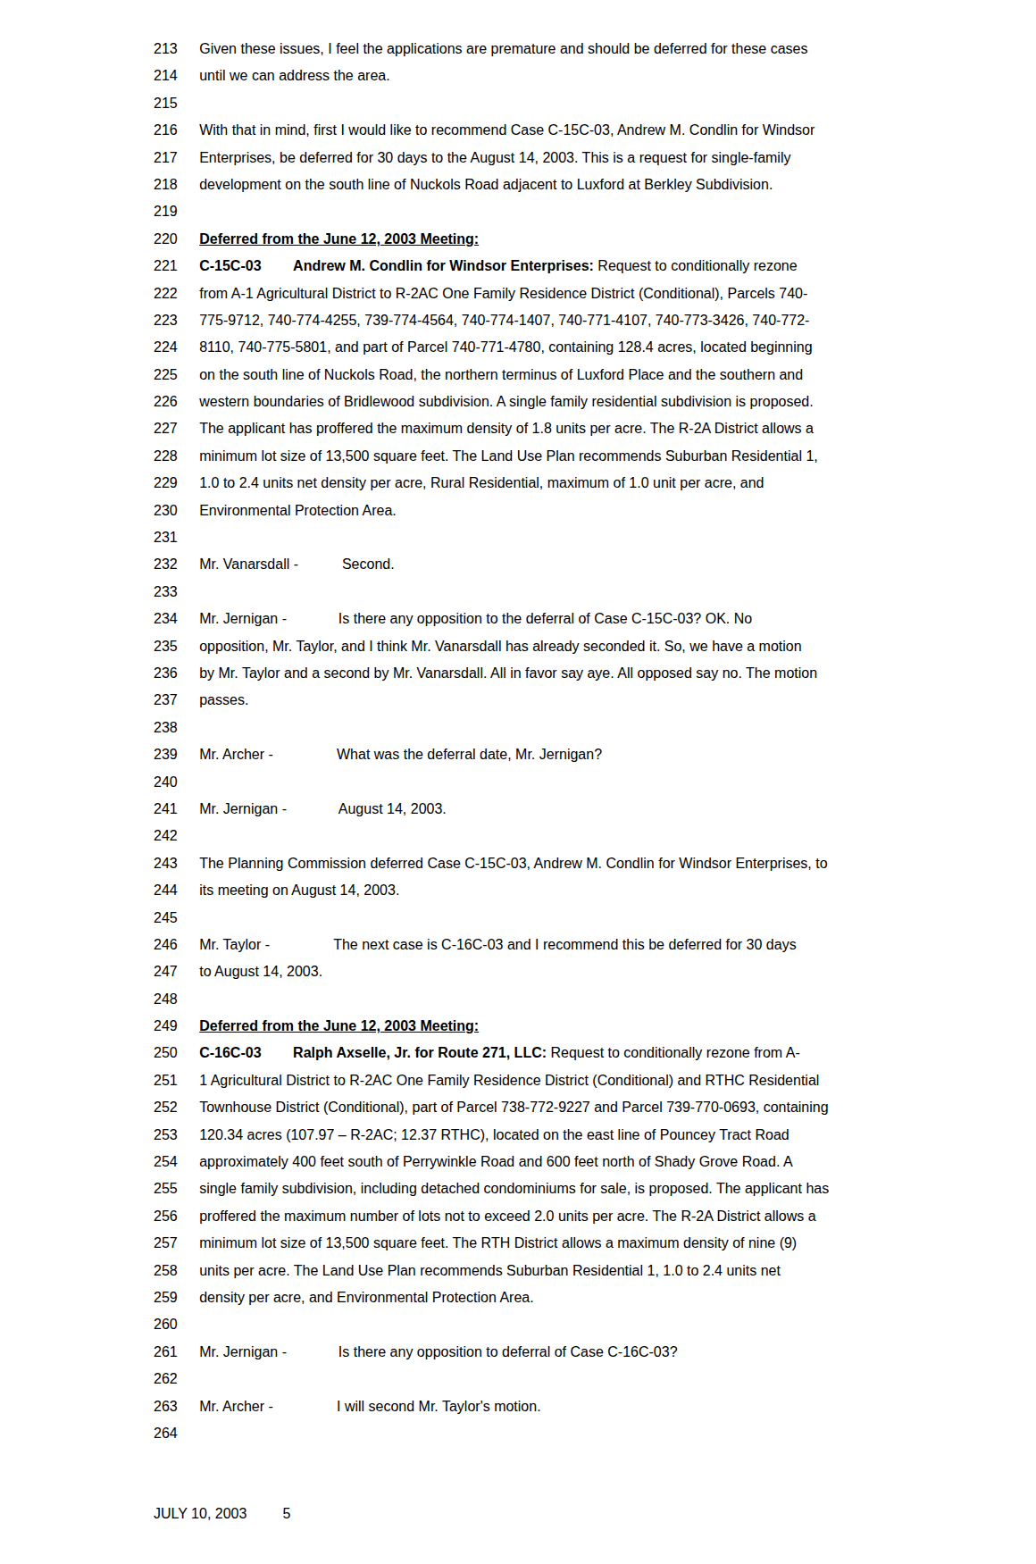213 Given these issues, I feel the applications are premature and should be deferred for these cases
214 until we can address the area.
215
216 With that in mind, first I would like to recommend Case C-15C-03, Andrew M. Condlin for Windsor
217 Enterprises, be deferred for 30 days to the August 14, 2003. This is a request for single-family
218 development on the south line of Nuckols Road adjacent to Luxford at Berkley Subdivision.
219
220 Deferred from the June 12, 2003 Meeting:
221 C-15C-03 Andrew M. Condlin for Windsor Enterprises: Request to conditionally rezone
222 from A-1 Agricultural District to R-2AC One Family Residence District (Conditional), Parcels 740-
223775-9712, 740-774-4255, 739-774-4564, 740-774-1407, 740-771-4107, 740-773-3426, 740-772-
2248110, 740-775-5801, and part of Parcel 740-771-4780, containing 128.4 acres, located beginning
225 on the south line of Nuckols Road, the northern terminus of Luxford Place and the southern and
226 western boundaries of Bridlewood subdivision. A single family residential subdivision is proposed.
227 The applicant has proffered the maximum density of 1.8 units per acre. The R-2A District allows a
228 minimum lot size of 13,500 square feet. The Land Use Plan recommends Suburban Residential 1,
2291.0 to 2.4 units net density per acre, Rural Residential, maximum of 1.0 unit per acre, and
230 Environmental Protection Area.
231
232 Mr. Vanarsdall - Second.
233
234 Mr. Jernigan - Is there any opposition to the deferral of Case C-15C-03? OK. No
235 opposition, Mr. Taylor, and I think Mr. Vanarsdall has already seconded it. So, we have a motion
236 by Mr. Taylor and a second by Mr. Vanarsdall. All in favor say aye. All opposed say no. The motion
237 passes.
238
239 Mr. Archer - What was the deferral date, Mr. Jernigan?
240
241 Mr. Jernigan - August 14, 2003.
242
243 The Planning Commission deferred Case C-15C-03, Andrew M. Condlin for Windsor Enterprises, to
244 its meeting on August 14, 2003.
245
246 Mr. Taylor - The next case is C-16C-03 and I recommend this be deferred for 30 days
247 to August 14, 2003.
248
249 Deferred from the June 12, 2003 Meeting:
250 C-16C-03 Ralph Axselle, Jr. for Route 271, LLC: Request to conditionally rezone from A-
2511 Agricultural District to R-2AC One Family Residence District (Conditional) and RTHC Residential
252 Townhouse District (Conditional), part of Parcel 738-772-9227 and Parcel 739-770-0693, containing
253120.34 acres (107.97 – R-2AC; 12.37 RTHC), located on the east line of Pouncey Tract Road
254 approximately 400 feet south of Perrywinkle Road and 600 feet north of Shady Grove Road. A
255 single family subdivision, including detached condominiums for sale, is proposed. The applicant has
256 proffered the maximum number of lots not to exceed 2.0 units per acre. The R-2A District allows a
257 minimum lot size of 13,500 square feet. The RTH District allows a maximum density of nine (9)
258 units per acre. The Land Use Plan recommends Suburban Residential 1, 1.0 to 2.4 units net
259 density per acre, and Environmental Protection Area.
260
261 Mr. Jernigan - Is there any opposition to deferral of Case C-16C-03?
262
263 Mr. Archer - I will second Mr. Taylor's motion.
264
JULY 10, 2003 5